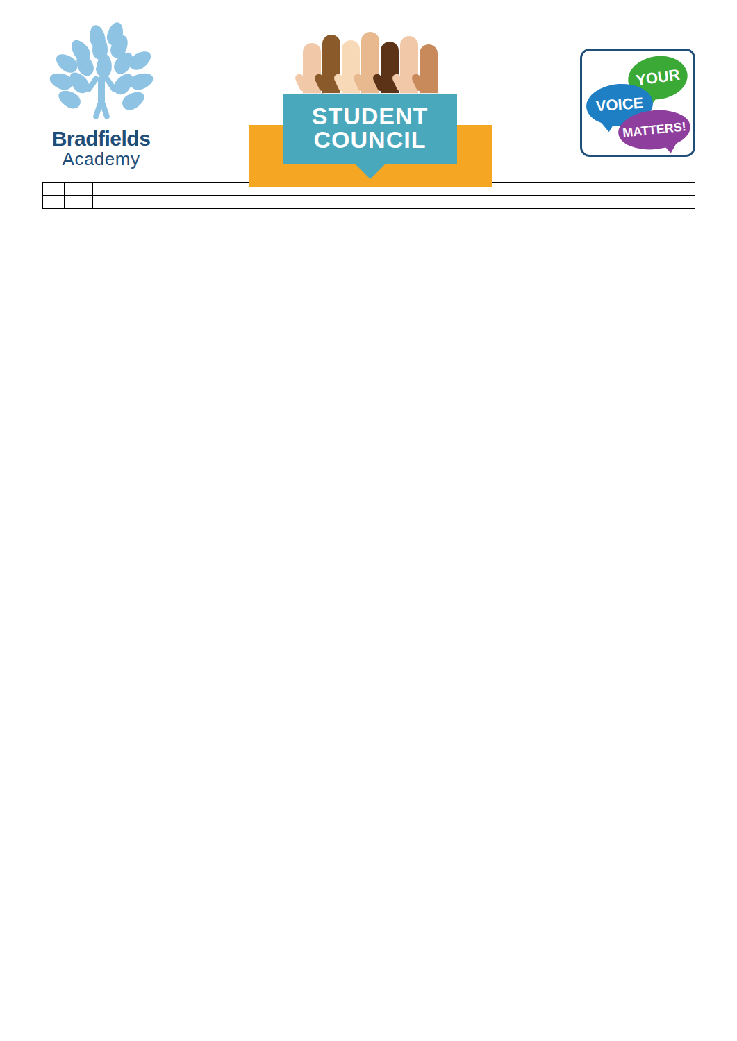Bradfields
Academy
STUDENT
COUNCIL
Your
Voice
Matters!